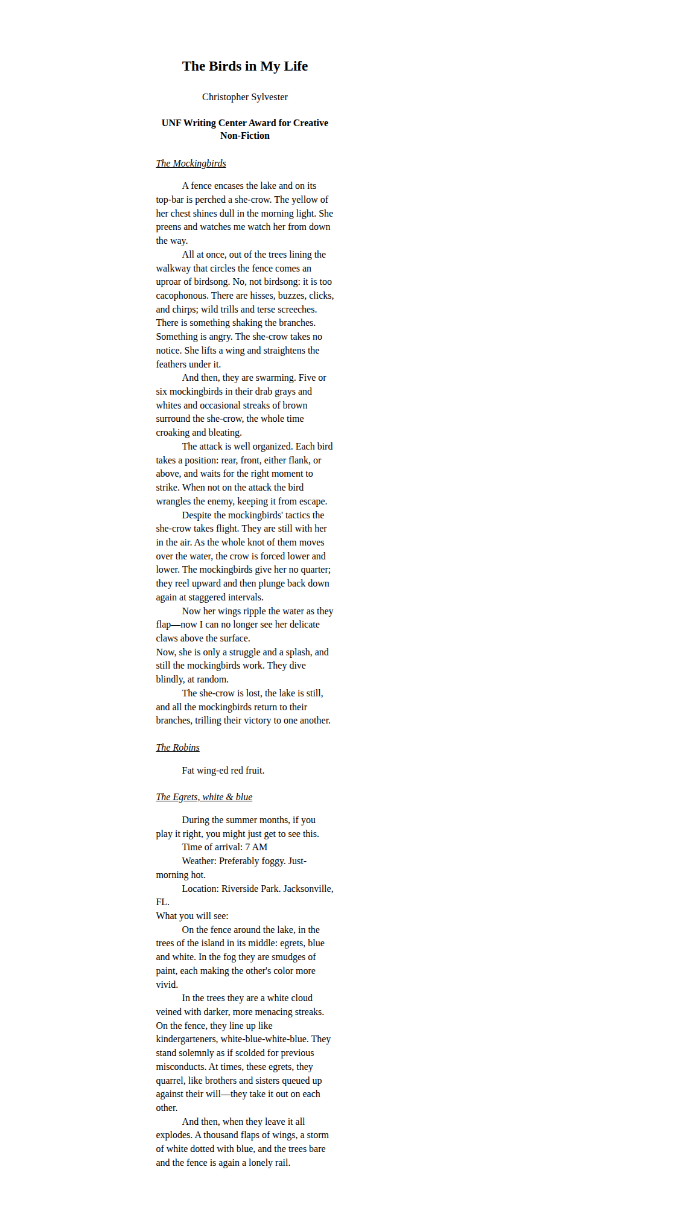The Birds in My Life
Christopher Sylvester
UNF Writing Center Award for Creative Non-Fiction
The Mockingbirds
A fence encases the lake and on its top-bar is perched a she-crow. The yellow of her chest shines dull in the morning light. She preens and watches me watch her from down the way.
All at once, out of the trees lining the walkway that circles the fence comes an uproar of birdsong. No, not birdsong: it is too cacophonous. There are hisses, buzzes, clicks, and chirps; wild trills and terse screeches. There is something shaking the branches. Something is angry. The she-crow takes no notice. She lifts a wing and straightens the feathers under it.
And then, they are swarming. Five or six mockingbirds in their drab grays and whites and occasional streaks of brown surround the she-crow, the whole time croaking and bleating.
The attack is well organized. Each bird takes a position: rear, front, either flank, or above, and waits for the right moment to strike. When not on the attack the bird wrangles the enemy, keeping it from escape.
Despite the mockingbirds' tactics the she-crow takes flight. They are still with her in the air. As the whole knot of them moves over the water, the crow is forced lower and lower. The mockingbirds give her no quarter; they reel upward and then plunge back down again at staggered intervals.
Now her wings ripple the water as they flap—now I can no longer see her delicate claws above the surface.
Now, she is only a struggle and a splash, and still the mockingbirds work. They dive blindly, at random.
The she-crow is lost, the lake is still, and all the mockingbirds return to their branches, trilling their victory to one another.
The Robins
Fat wing-ed red fruit.
The Egrets, white & blue
During the summer months, if you play it right, you might just get to see this.
Time of arrival: 7 AM
Weather: Preferably foggy. Just-morning hot.
Location: Riverside Park. Jacksonville, FL.
What you will see:
On the fence around the lake, in the trees of the island in its middle: egrets, blue and white. In the fog they are smudges of paint, each making the other's color more vivid.
In the trees they are a white cloud veined with darker, more menacing streaks. On the fence, they line up like kindergarteners, white-blue-white-blue. They stand solemnly as if scolded for previous misconducts. At times, these egrets, they quarrel, like brothers and sisters queued up against their will—they take it out on each other.
And then, when they leave it all explodes. A thousand flaps of wings, a storm of white dotted with blue, and the trees bare and the fence is again a lonely rail.